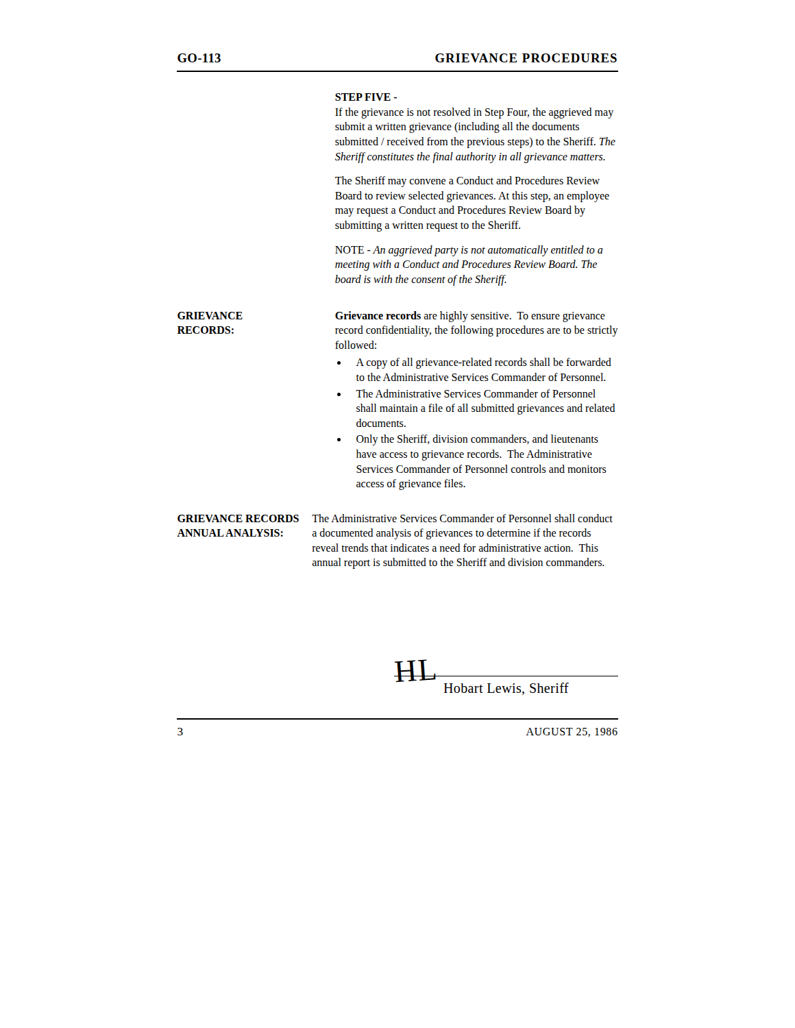GO-113 GRIEVANCE PROCEDURES
STEP FIVE -
If the grievance is not resolved in Step Four, the aggrieved may submit a written grievance (including all the documents submitted / received from the previous steps) to the Sheriff. The Sheriff constitutes the final authority in all grievance matters.
The Sheriff may convene a Conduct and Procedures Review Board to review selected grievances. At this step, an employee may request a Conduct and Procedures Review Board by submitting a written request to the Sheriff.
NOTE - An aggrieved party is not automatically entitled to a meeting with a Conduct and Procedures Review Board. The board is with the consent of the Sheriff.
GRIEVANCE
RECORDS:
Grievance records are highly sensitive. To ensure grievance record confidentiality, the following procedures are to be strictly followed:
A copy of all grievance-related records shall be forwarded to the Administrative Services Commander of Personnel.
The Administrative Services Commander of Personnel shall maintain a file of all submitted grievances and related documents.
Only the Sheriff, division commanders, and lieutenants have access to grievance records. The Administrative Services Commander of Personnel controls and monitors access of grievance files.
GRIEVANCE RECORDS
ANNUAL ANALYSIS:
The Administrative Services Commander of Personnel shall conduct a documented analysis of grievances to determine if the records reveal trends that indicates a need for administrative action. This annual report is submitted to the Sheriff and division commanders.
H L
Hobart Lewis, Sheriff
3 AUGUST 25, 1986